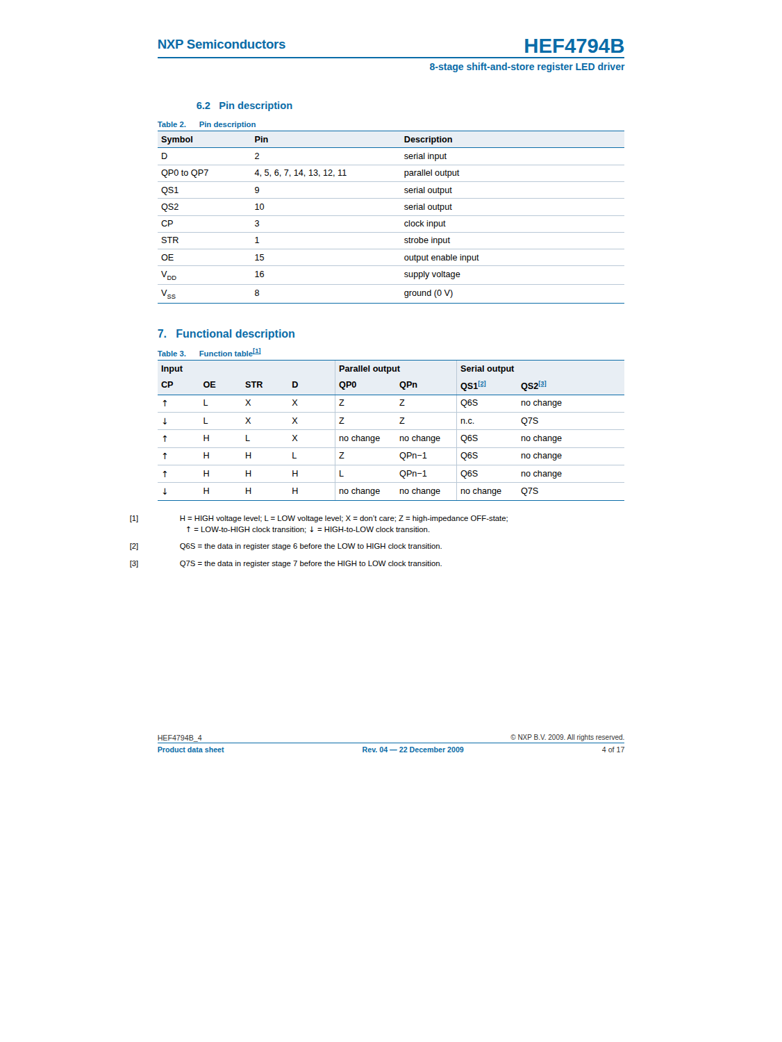NXP Semiconductors
HEF4794B
8-stage shift-and-store register LED driver
6.2 Pin description
Table 2. Pin description
| Symbol | Pin | Description |
| --- | --- | --- |
| D | 2 | serial input |
| QP0 to QP7 | 4, 5, 6, 7, 14, 13, 12, 11 | parallel output |
| QS1 | 9 | serial output |
| QS2 | 10 | serial output |
| CP | 3 | clock input |
| STR | 1 | strobe input |
| OE | 15 | output enable input |
| V DD | 16 | supply voltage |
| V SS | 8 | ground (0 V) |
7. Functional description
Table 3. Function table[1]
| Input | Parallel output | Serial output |
| --- | --- | --- |
| CP | OE | STR | D | QP0 | QPn | QS1 [2] | QS2 [3] |
| ↑ | L | X | X | Z | Z | Q6S | no change |
| ↓ | L | X | X | Z | Z | n.c. | Q7S |
| ↑ | H | L | X | no change | no change | Q6S | no change |
| ↑ | H | H | L | Z | QPn−1 | Q6S | no change |
| ↑ | H | H | H | L | QPn−1 | Q6S | no change |
| ↓ | H | H | H | no change | no change | no change | Q7S |
[1] H = HIGH voltage level; L = LOW voltage level; X = don’t care; Z = high-impedance OFF-state;
↑ = LOW-to-HIGH clock transition; ↓ = HIGH-to-LOW clock transition.
[2] Q6S = the data in register stage 6 before the LOW to HIGH clock transition.
[3] Q7S = the data in register stage 7 before the HIGH to LOW clock transition.
HEF4794B_4
© NXP B.V. 2009. All rights reserved.
Product data sheet
Rev. 04 — 22 December 2009
4 of 17